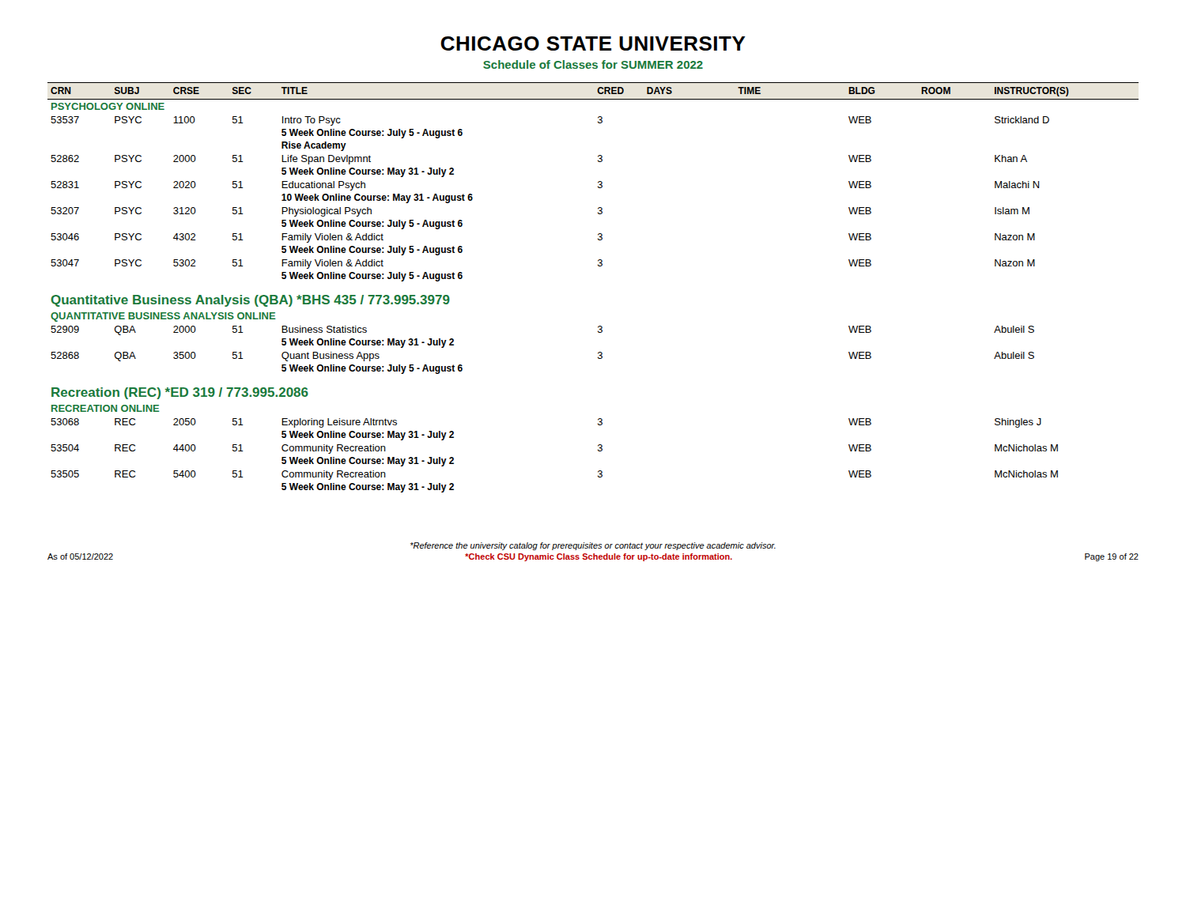CHICAGO STATE UNIVERSITY
Schedule of Classes for SUMMER 2022
| CRN | SUBJ | CRSE | SEC | TITLE | CRED | DAYS | TIME | BLDG | ROOM | INSTRUCTOR(S) |
| --- | --- | --- | --- | --- | --- | --- | --- | --- | --- | --- |
| PSYCHOLOGY ONLINE |
| 53537 | PSYC | 1100 | 51 | Intro To Psyc | 3 | | | WEB | | Strickland D |
| | | | | 5 Week Online Course: July 5 - August 6 | | | | | | |
| | | | | Rise Academy | | | | | | |
| 52862 | PSYC | 2000 | 51 | Life Span Devlpmnt | 3 | | | WEB | | Khan A |
| | | | | 5 Week Online Course: May 31 - July 2 | | | | | | |
| 52831 | PSYC | 2020 | 51 | Educational Psych | 3 | | | WEB | | Malachi N |
| | | | | 10 Week Online Course: May 31 - August 6 | | | | | | |
| 53207 | PSYC | 3120 | 51 | Physiological Psych | 3 | | | WEB | | Islam M |
| | | | | 5 Week Online Course: July 5 - August 6 | | | | | | |
| 53046 | PSYC | 4302 | 51 | Family Violen & Addict | 3 | | | WEB | | Nazon M |
| | | | | 5 Week Online Course: July 5 - August 6 | | | | | | |
| 53047 | PSYC | 5302 | 51 | Family Violen & Addict | 3 | | | WEB | | Nazon M |
| | | | | 5 Week Online Course: July 5 - August 6 | | | | | | |
| Quantitative Business Analysis (QBA) *BHS 435 / 773.995.3979 |
| QUANTITATIVE BUSINESS ANALYSIS ONLINE |
| 52909 | QBA | 2000 | 51 | Business Statistics | 3 | | | WEB | | Abuleil S |
| | | | | 5 Week Online Course: May 31 - July 2 | | | | | | |
| 52868 | QBA | 3500 | 51 | Quant Business Apps | 3 | | | WEB | | Abuleil S |
| | | | | 5 Week Online Course: July 5 - August 6 | | | | | | |
| Recreation (REC) *ED 319 / 773.995.2086 |
| RECREATION ONLINE |
| 53068 | REC | 2050 | 51 | Exploring Leisure Altrntvs | 3 | | | WEB | | Shingles J |
| | | | | 5 Week Online Course: May 31 - July 2 | | | | | | |
| 53504 | REC | 4400 | 51 | Community Recreation | 3 | | | WEB | | McNicholas M |
| | | | | 5 Week Online Course: May 31 - July 2 | | | | | | |
| 53505 | REC | 5400 | 51 | Community Recreation | 3 | | | WEB | | McNicholas M |
| | | | | 5 Week Online Course: May 31 - July 2 | | | | | | |
*Reference the university catalog for prerequisites or contact your respective academic advisor.
As of 05/12/2022
*Check CSU Dynamic Class Schedule for up-to-date information.
Page 19 of 22